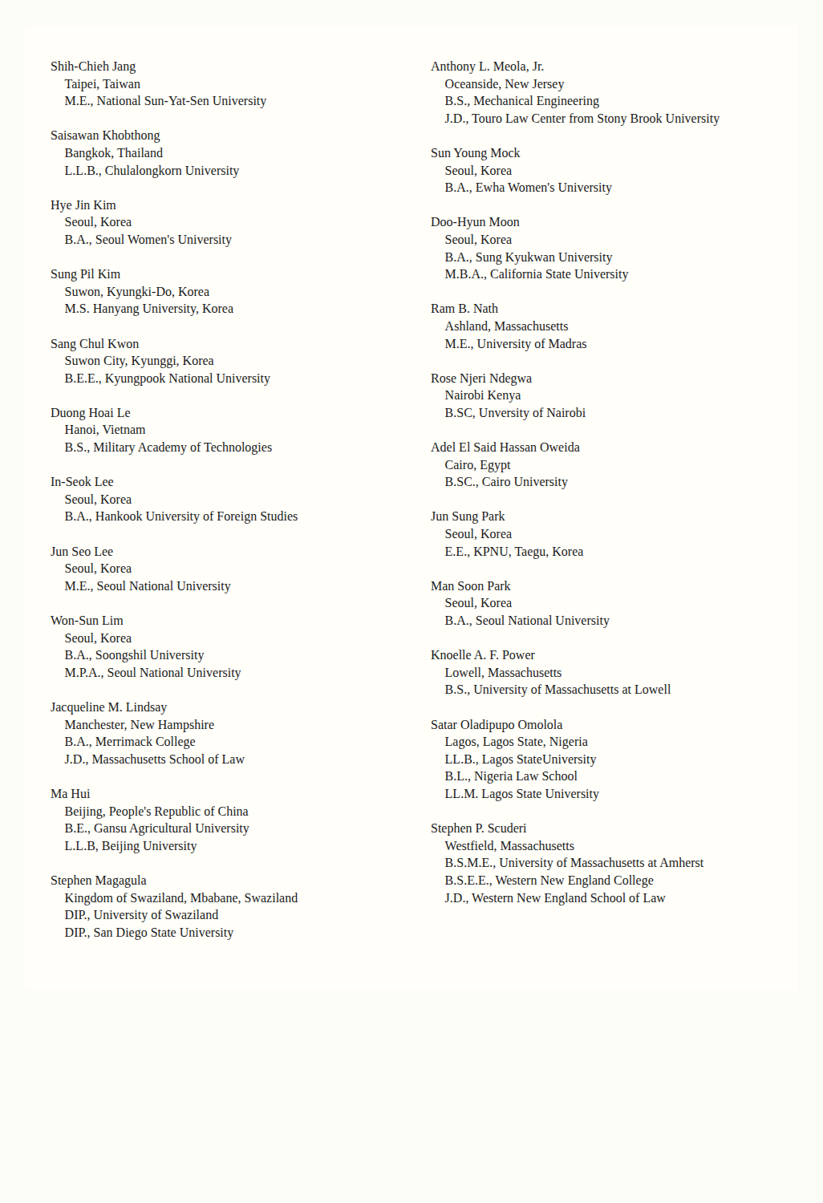Shih-Chieh Jang Taipei, Taiwan M.E., National Sun-Yat-Sen University
Saisawan Khobthong Bangkok, Thailand L.L.B., Chulalongkorn University
Hye Jin Kim Seoul, Korea B.A., Seoul Women's University
Sung Pil Kim Suwon, Kyungki-Do, Korea M.S. Hanyang University, Korea
Sang Chul Kwon Suwon City, Kyunggi, Korea B.E.E., Kyungpook National University
Duong Hoai Le Hanoi, Vietnam B.S., Military Academy of Technologies
In-Seok Lee Seoul, Korea B.A., Hankook University of Foreign Studies
Jun Seo Lee Seoul, Korea M.E., Seoul National University
Won-Sun Lim Seoul, Korea B.A., Soongshil University M.P.A., Seoul National University
Jacqueline M. Lindsay Manchester, New Hampshire B.A., Merrimack College J.D., Massachusetts School of Law
Ma Hui Beijing, People's Republic of China B.E., Gansu Agricultural University L.L.B, Beijing University
Stephen Magagula Kingdom of Swaziland, Mbabane, Swaziland DIP., University of Swaziland DIP., San Diego State University
Anthony L. Meola, Jr. Oceanside, New Jersey B.S., Mechanical Engineering J.D., Touro Law Center from Stony Brook University
Sun Young Mock Seoul, Korea B.A., Ewha Women's University
Doo-Hyun Moon Seoul, Korea B.A., Sung Kyukwan University M.B.A., California State University
Ram B. Nath Ashland, Massachusetts M.E., University of Madras
Rose Njeri Ndegwa Nairobi Kenya B.SC, Unversity of Nairobi
Adel El Said Hassan Oweida Cairo, Egypt B.SC., Cairo University
Jun Sung Park Seoul, Korea E.E., KPNU, Taegu, Korea
Man Soon Park Seoul, Korea B.A., Seoul National University
Knoelle A. F. Power Lowell, Massachusetts B.S., University of Massachusetts at Lowell
Satar Oladipupo Omolola Lagos, Lagos State, Nigeria LL.B., Lagos StateUniversity B.L., Nigeria Law School LL.M. Lagos State University
Stephen P. Scuderi Westfield, Massachusetts B.S.M.E., University of Massachusetts at Amherst B.S.E.E., Western New England College J.D., Western New England School of Law